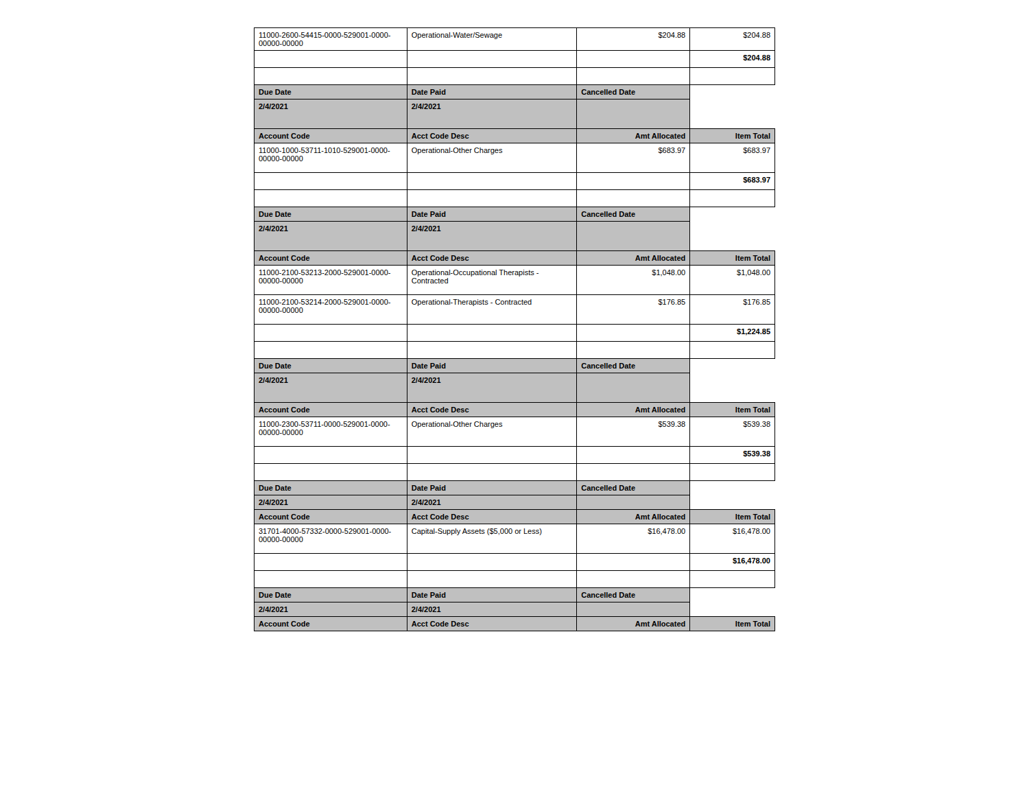| 11000-2600-54415-0000-529001-0000-00000-00000 | Operational-Water/Sewage | $204.88 | $204.88 |
| | | | $204.88 |
| Due Date | Date Paid | Cancelled Date | |
| 2/4/2021 | 2/4/2021 | | |
| Account Code | Acct Code Desc | Amt Allocated | Item Total |
| 11000-1000-53711-1010-529001-0000-00000-00000 | Operational-Other Charges | $683.97 | $683.97 |
| | | | $683.97 |
| Due Date | Date Paid | Cancelled Date | |
| 2/4/2021 | 2/4/2021 | | |
| Account Code | Acct Code Desc | Amt Allocated | Item Total |
| 11000-2100-53213-2000-529001-0000-00000-00000 | Operational-Occupational Therapists - Contracted | $1,048.00 | $1,048.00 |
| 11000-2100-53214-2000-529001-0000-00000-00000 | Operational-Therapists - Contracted | $176.85 | $176.85 |
| | | | $1,224.85 |
| Due Date | Date Paid | Cancelled Date | |
| 2/4/2021 | 2/4/2021 | | |
| Account Code | Acct Code Desc | Amt Allocated | Item Total |
| 11000-2300-53711-0000-529001-0000-00000-00000 | Operational-Other Charges | $539.38 | $539.38 |
| | | | $539.38 |
| Due Date | Date Paid | Cancelled Date | |
| 2/4/2021 | 2/4/2021 | | |
| Account Code | Acct Code Desc | Amt Allocated | Item Total |
| 31701-4000-57332-0000-529001-0000-00000-00000 | Capital-Supply Assets ($5,000 or Less) | $16,478.00 | $16,478.00 |
| | | | $16,478.00 |
| Due Date | Date Paid | Cancelled Date | |
| 2/4/2021 | 2/4/2021 | | |
| Account Code | Acct Code Desc | Amt Allocated | Item Total |